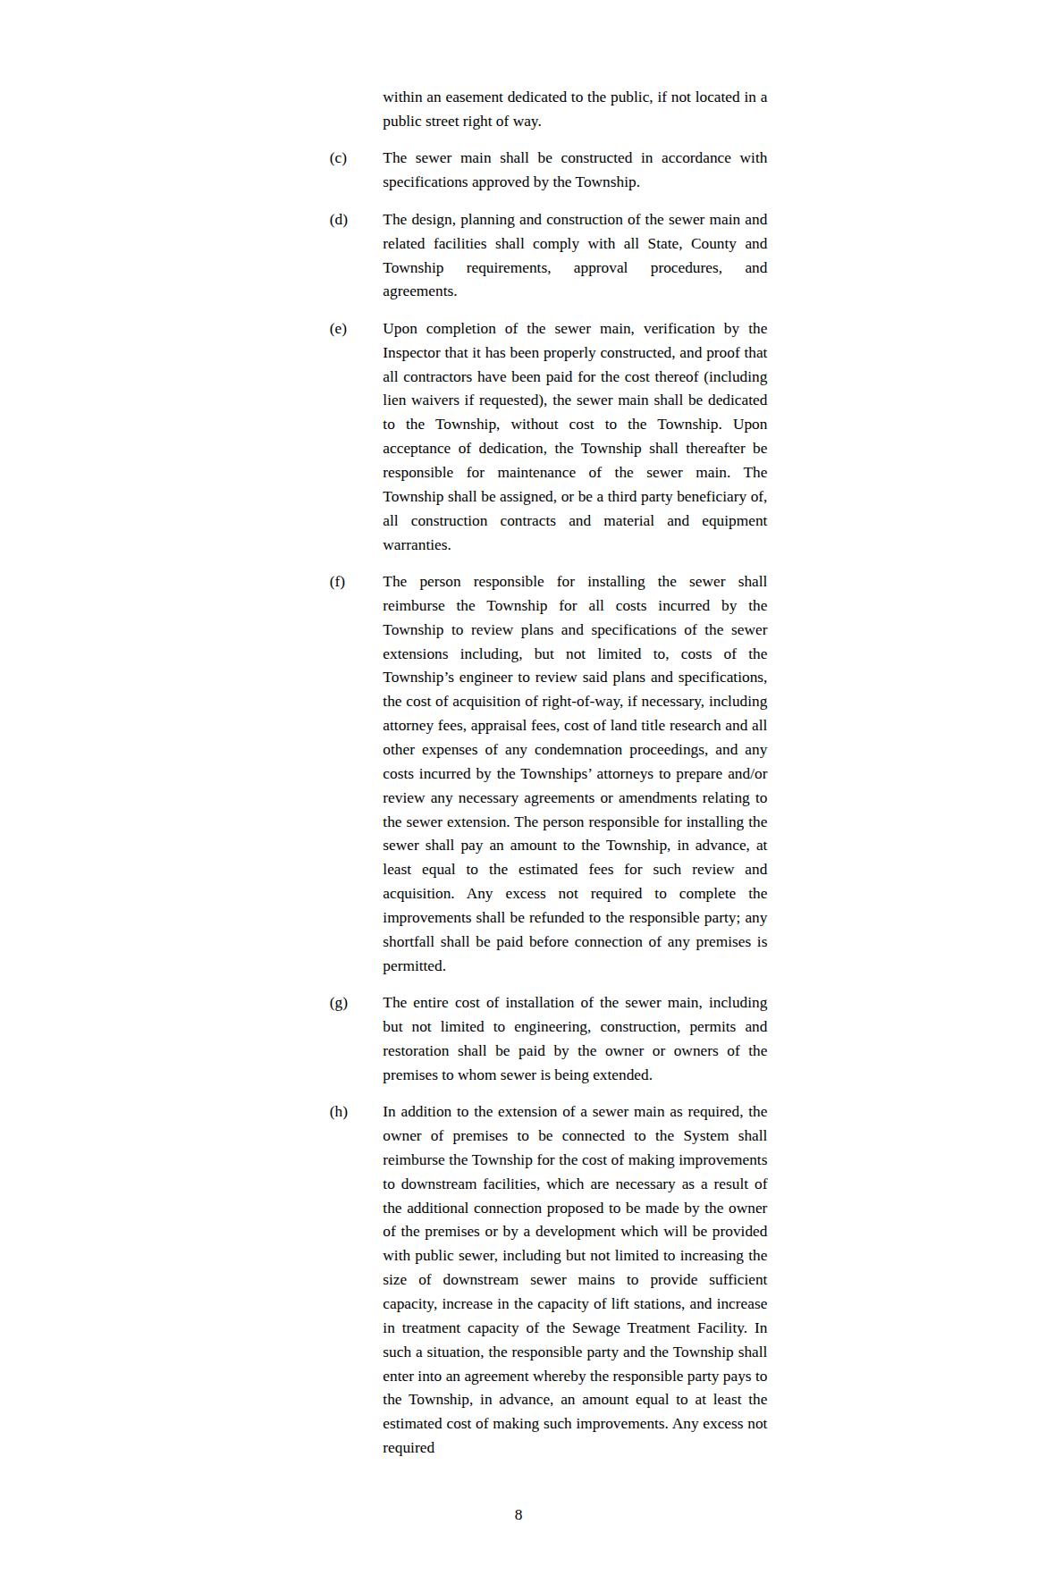within an easement dedicated to the public, if not located in a public street right of way.
(c)
The sewer main shall be constructed in accordance with specifications approved by the Township.
(d)
The design, planning and construction of the sewer main and related facilities shall comply with all State, County and Township requirements, approval procedures, and agreements.
(e)
Upon completion of the sewer main, verification by the Inspector that it has been properly constructed, and proof that all contractors have been paid for the cost thereof (including lien waivers if requested), the sewer main shall be dedicated to the Township, without cost to the Township. Upon acceptance of dedication, the Township shall thereafter be responsible for maintenance of the sewer main. The Township shall be assigned, or be a third party beneficiary of, all construction contracts and material and equipment warranties.
(f)
The person responsible for installing the sewer shall reimburse the Township for all costs incurred by the Township to review plans and specifications of the sewer extensions including, but not limited to, costs of the Township’s engineer to review said plans and specifications, the cost of acquisition of right-of-way, if necessary, including attorney fees, appraisal fees, cost of land title research and all other expenses of any condemnation proceedings, and any costs incurred by the Townships’ attorneys to prepare and/or review any necessary agreements or amendments relating to the sewer extension. The person responsible for installing the sewer shall pay an amount to the Township, in advance, at least equal to the estimated fees for such review and acquisition. Any excess not required to complete the improvements shall be refunded to the responsible party; any shortfall shall be paid before connection of any premises is permitted.
(g)
The entire cost of installation of the sewer main, including but not limited to engineering, construction, permits and restoration shall be paid by the owner or owners of the premises to whom sewer is being extended.
(h)
In addition to the extension of a sewer main as required, the owner of premises to be connected to the System shall reimburse the Township for the cost of making improvements to downstream facilities, which are necessary as a result of the additional connection proposed to be made by the owner of the premises or by a development which will be provided with public sewer, including but not limited to increasing the size of downstream sewer mains to provide sufficient capacity, increase in the capacity of lift stations, and increase in treatment capacity of the Sewage Treatment Facility. In such a situation, the responsible party and the Township shall enter into an agreement whereby the responsible party pays to the Township, in advance, an amount equal to at least the estimated cost of making such improvements. Any excess not required
8